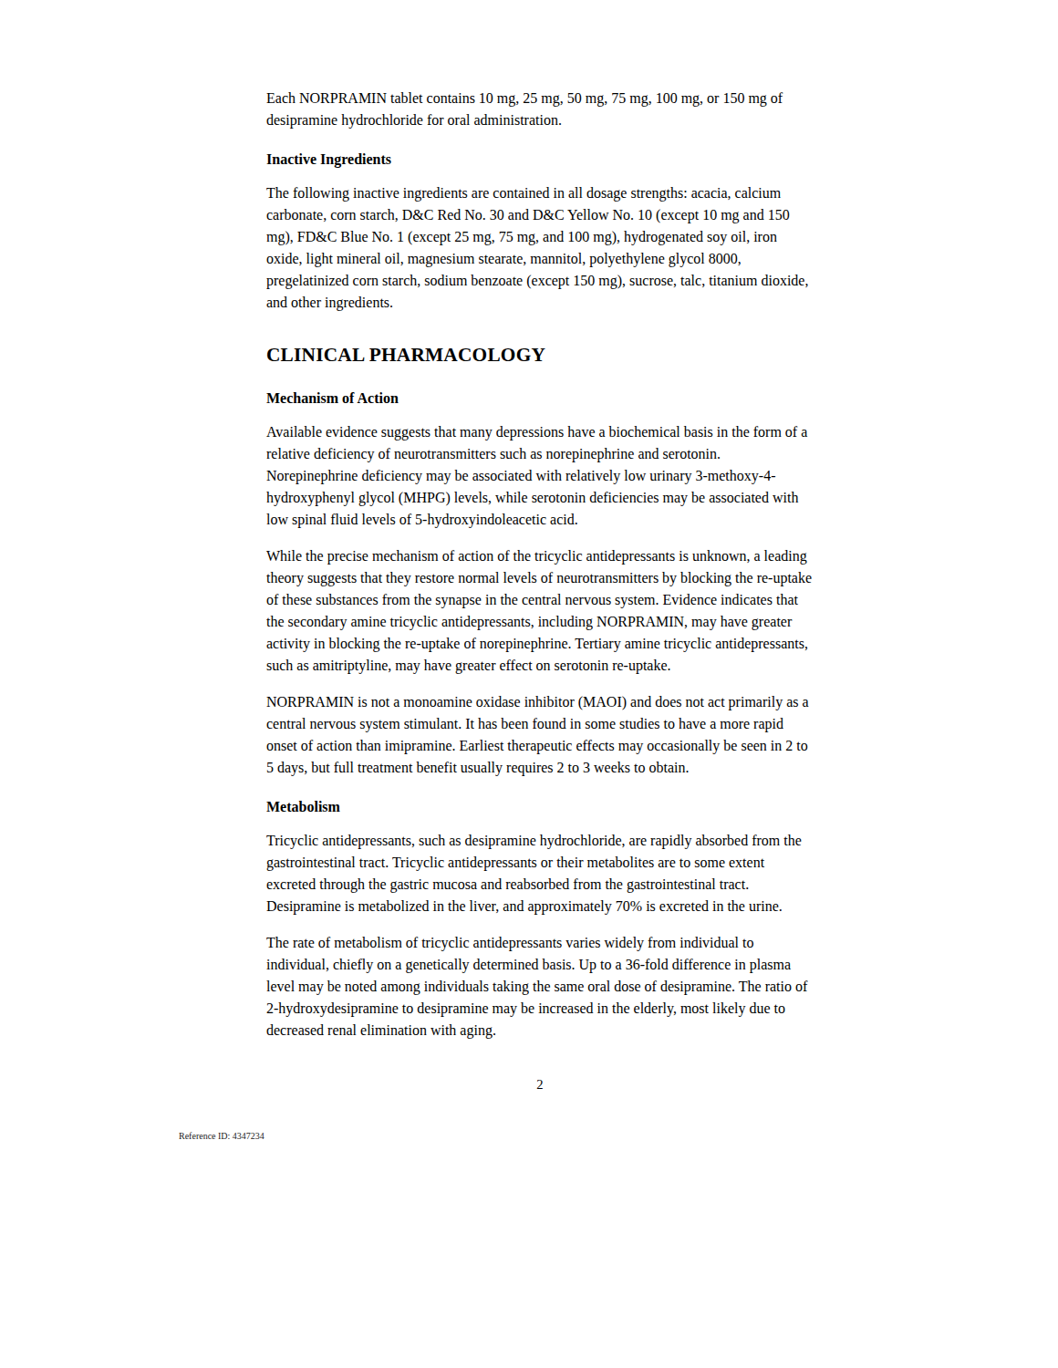Each NORPRAMIN tablet contains 10 mg, 25 mg, 50 mg, 75 mg, 100 mg, or 150 mg of desipramine hydrochloride for oral administration.
Inactive Ingredients
The following inactive ingredients are contained in all dosage strengths: acacia, calcium carbonate, corn starch, D&C Red No. 30 and D&C Yellow No. 10 (except 10 mg and 150 mg), FD&C Blue No. 1 (except 25 mg, 75 mg, and 100 mg), hydrogenated soy oil, iron oxide, light mineral oil, magnesium stearate, mannitol, polyethylene glycol 8000, pregelatinized corn starch, sodium benzoate (except 150 mg), sucrose, talc, titanium dioxide, and other ingredients.
CLINICAL PHARMACOLOGY
Mechanism of Action
Available evidence suggests that many depressions have a biochemical basis in the form of a relative deficiency of neurotransmitters such as norepinephrine and serotonin. Norepinephrine deficiency may be associated with relatively low urinary 3-methoxy-4-hydroxyphenyl glycol (MHPG) levels, while serotonin deficiencies may be associated with low spinal fluid levels of 5-hydroxyindoleacetic acid.
While the precise mechanism of action of the tricyclic antidepressants is unknown, a leading theory suggests that they restore normal levels of neurotransmitters by blocking the re-uptake of these substances from the synapse in the central nervous system. Evidence indicates that the secondary amine tricyclic antidepressants, including NORPRAMIN, may have greater activity in blocking the re-uptake of norepinephrine. Tertiary amine tricyclic antidepressants, such as amitriptyline, may have greater effect on serotonin re-uptake.
NORPRAMIN is not a monoamine oxidase inhibitor (MAOI) and does not act primarily as a central nervous system stimulant. It has been found in some studies to have a more rapid onset of action than imipramine. Earliest therapeutic effects may occasionally be seen in 2 to 5 days, but full treatment benefit usually requires 2 to 3 weeks to obtain.
Metabolism
Tricyclic antidepressants, such as desipramine hydrochloride, are rapidly absorbed from the gastrointestinal tract. Tricyclic antidepressants or their metabolites are to some extent excreted through the gastric mucosa and reabsorbed from the gastrointestinal tract. Desipramine is metabolized in the liver, and approximately 70% is excreted in the urine.
The rate of metabolism of tricyclic antidepressants varies widely from individual to individual, chiefly on a genetically determined basis. Up to a 36-fold difference in plasma level may be noted among individuals taking the same oral dose of desipramine. The ratio of 2-hydroxydesipramine to desipramine may be increased in the elderly, most likely due to decreased renal elimination with aging.
2
Reference ID: 4347234